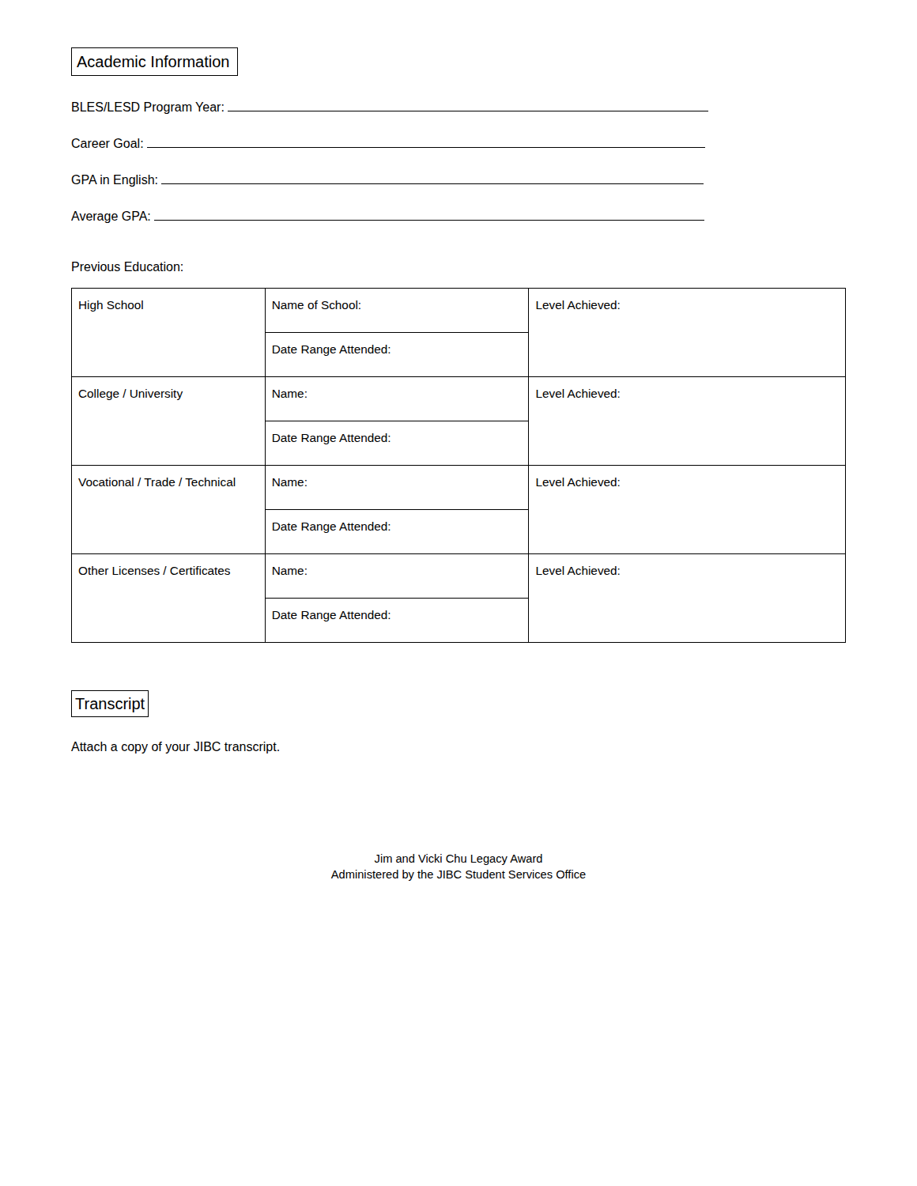Academic Information
BLES/LESD Program Year:
Career Goal:
GPA in English:
Average GPA:
Previous Education:
| High School | Name of School: | Level Achieved: |
| Date Range Attended: |
| College / University | Name: | Level Achieved: |
| Date Range Attended: |
| Vocational / Trade / Technical | Name: | Level Achieved: |
| Date Range Attended: |
| Other Licenses / Certificates | Name: | Level Achieved: |
| Date Range Attended: |
Transcript
Attach a copy of your JIBC transcript.
Jim and Vicki Chu Legacy Award
Administered by the JIBC Student Services Office